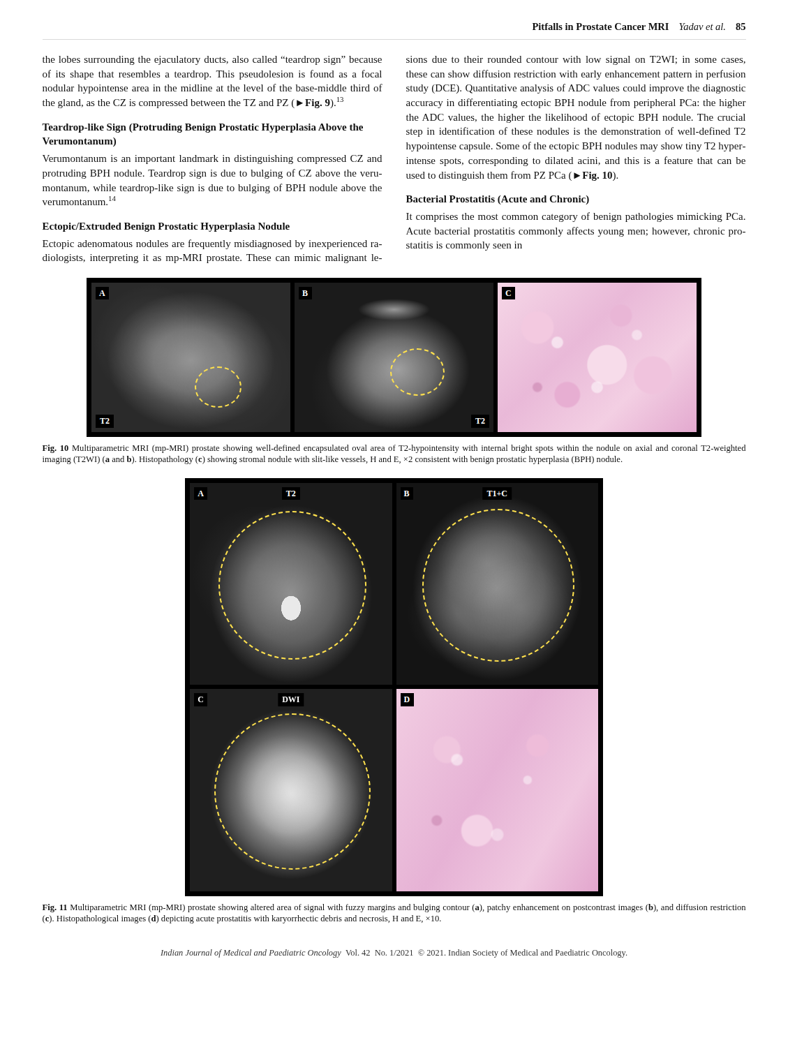Pitfalls in Prostate Cancer MRI Yadav et al. 85
the lobes surrounding the ejaculatory ducts, also called “teardrop sign” because of its shape that resembles a teardrop. This pseudolesion is found as a focal nodular hypointense area in the midline at the level of the base-middle third of the gland, as the CZ is compressed between the TZ and PZ (►Fig. 9).13
Teardrop-like Sign (Protruding Benign Prostatic Hyperplasia Above the Verumontanum)
Verumontanum is an important landmark in distinguishing compressed CZ and protruding BPH nodule. Teardrop sign is due to bulging of CZ above the verumontanum, while teardrop-like sign is due to bulging of BPH nodule above the verumontanum.14
Ectopic/Extruded Benign Prostatic Hyperplasia Nodule
Ectopic adenomatous nodules are frequently misdiagnosed by inexperienced radiologists, interpreting it as mp-MRI prostate. These can mimic malignant lesions due to their rounded contour with low signal on T2WI; in some cases, these can show diffusion restriction with early enhancement pattern in perfusion study (DCE). Quantitative analysis of ADC values could improve the diagnostic accuracy in differentiating ectopic BPH nodule from peripheral PCa: the higher the ADC values, the higher the likelihood of ectopic BPH nodule. The crucial step in identification of these nodules is the demonstration of well-defined T2 hypointense capsule. Some of the ectopic BPH nodules may show tiny T2 hyperintense spots, corresponding to dilated acini, and this is a feature that can be used to distinguish them from PZ PCa (►Fig. 10).
Bacterial Prostatitis (Acute and Chronic)
It comprises the most common category of benign pathologies mimicking PCa. Acute bacterial prostatitis commonly affects young men; however, chronic prostatitis is commonly seen in
A T2
B T2
C
Fig. 10 Multiparametric MRI (mp-MRI) prostate showing well-defined encapsulated oval area of T2-hypointensity with internal bright spots within the nodule on axial and coronal T2-weighted imaging (T2WI) (a and b). Histopathology (c) showing stromal nodule with slit-like vessels, H and E, ×2 consistent with benign prostatic hyperplasia (BPH) nodule.
A T2
B T1+C
C DWI
D
Fig. 11 Multiparametric MRI (mp-MRI) prostate showing altered area of signal with fuzzy margins and bulging contour (a), patchy enhancement on postcontrast images (b), and diffusion restriction (c). Histopathological images (d) depicting acute prostatitis with karyorrhectic debris and necrosis, H and E, ×10.
Indian Journal of Medical and Paediatric Oncology Vol. 42 No. 1/2021 © 2021. Indian Society of Medical and Paediatric Oncology.